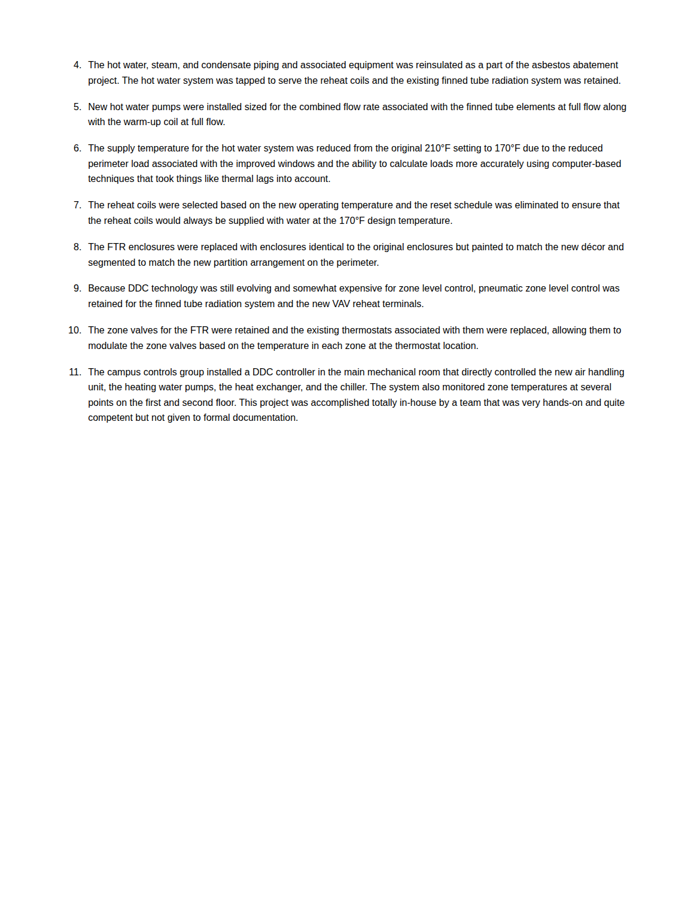The hot water, steam, and condensate piping and associated equipment was reinsulated as a part of the asbestos abatement project. The hot water system was tapped to serve the reheat coils and the existing finned tube radiation system was retained.
New hot water pumps were installed sized for the combined flow rate associated with the finned tube elements at full flow along with the warm-up coil at full flow.
The supply temperature for the hot water system was reduced from the original 210°F setting to 170°F due to the reduced perimeter load associated with the improved windows and the ability to calculate loads more accurately using computer-based techniques that took things like thermal lags into account.
The reheat coils were selected based on the new operating temperature and the reset schedule was eliminated to ensure that the reheat coils would always be supplied with water at the 170°F design temperature.
The FTR enclosures were replaced with enclosures identical to the original enclosures but painted to match the new décor and segmented to match the new partition arrangement on the perimeter.
Because DDC technology was still evolving and somewhat expensive for zone level control, pneumatic zone level control was retained for the finned tube radiation system and the new VAV reheat terminals.
The zone valves for the FTR were retained and the existing thermostats associated with them were replaced, allowing them to modulate the zone valves based on the temperature in each zone at the thermostat location.
The campus controls group installed a DDC controller in the main mechanical room that directly controlled the new air handling unit, the heating water pumps, the heat exchanger, and the chiller. The system also monitored zone temperatures at several points on the first and second floor. This project was accomplished totally in-house by a team that was very hands-on and quite competent but not given to formal documentation.